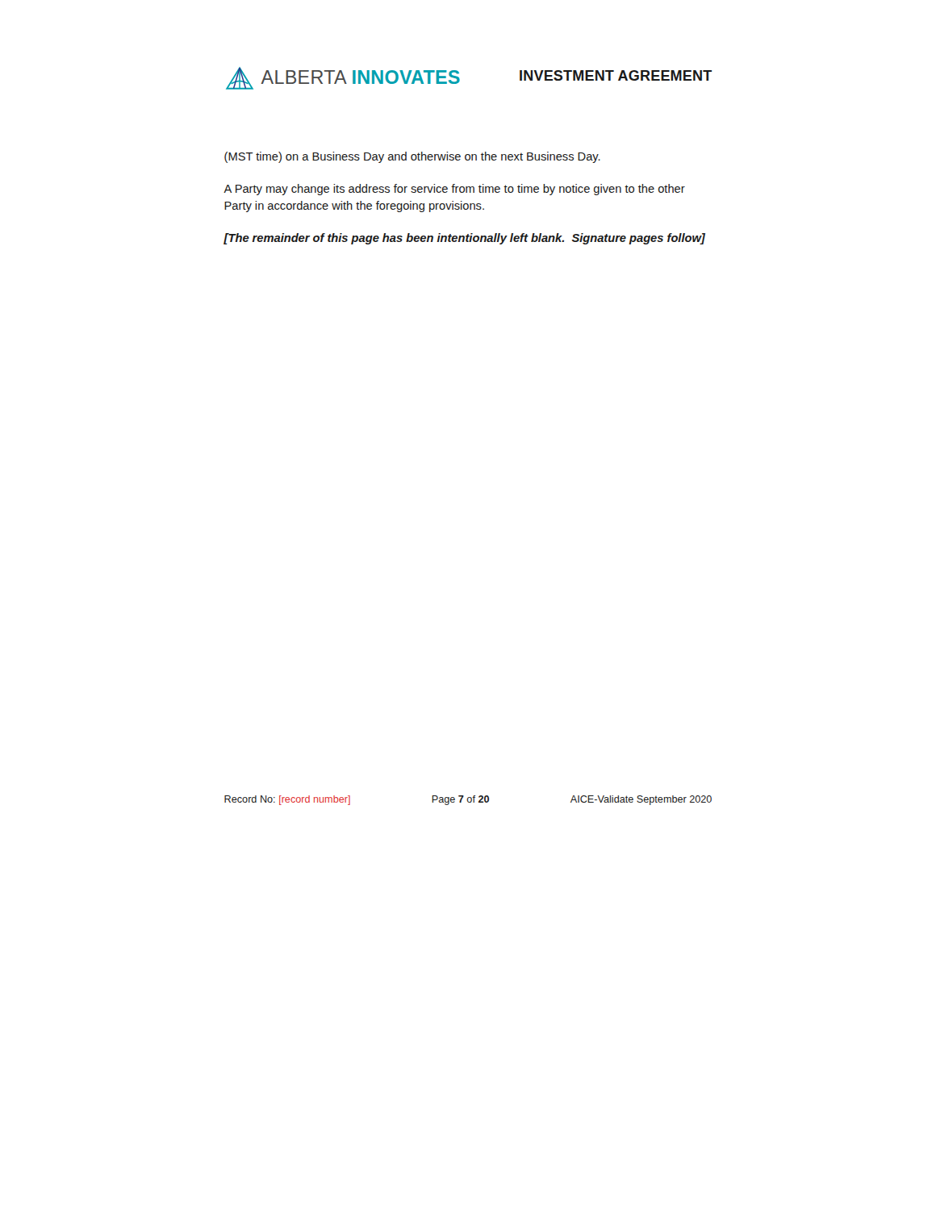ALBERTA INNOVATES
INVESTMENT AGREEMENT
(MST time) on a Business Day and otherwise on the next Business Day.
A Party may change its address for service from time to time by notice given to the other Party in accordance with the foregoing provisions.
[The remainder of this page has been intentionally left blank. Signature pages follow]
Record No: [record number]
Page 7 of 20
AICE-Validate September 2020